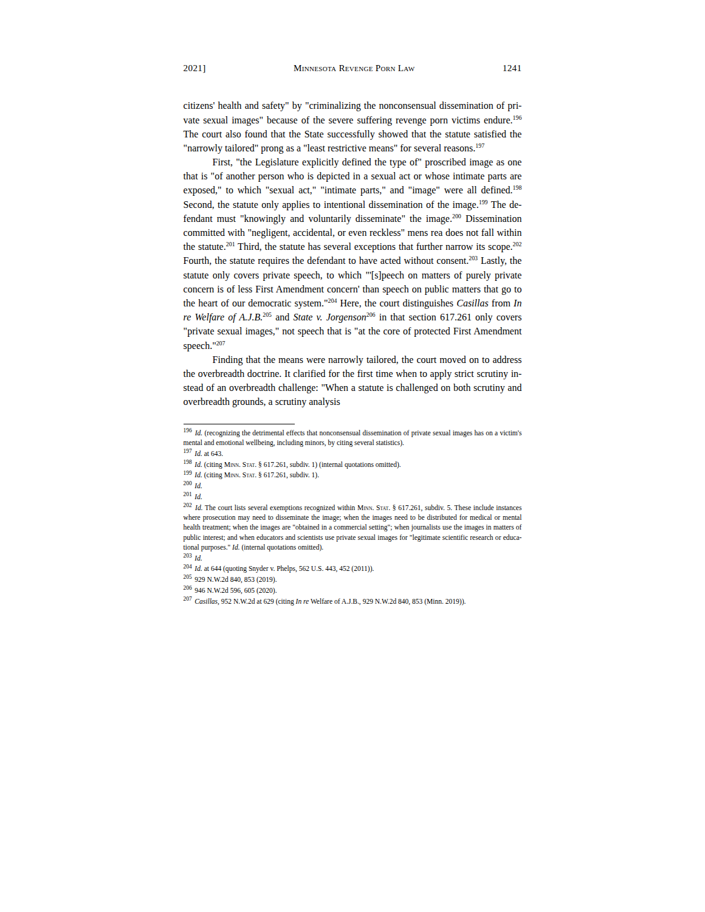2021] Minnesota Revenge Porn Law 1241
citizens' health and safety" by "criminalizing the nonconsensual dissemination of private sexual images" because of the severe suffering revenge porn victims endure.196 The court also found that the State successfully showed that the statute satisfied the "narrowly tailored" prong as a "least restrictive means" for several reasons.197
First, "the Legislature explicitly defined the type of" proscribed image as one that is "of another person who is depicted in a sexual act or whose intimate parts are exposed," to which "sexual act," "intimate parts," and "image" were all defined.198 Second, the statute only applies to intentional dissemination of the image.199 The defendant must "knowingly and voluntarily disseminate" the image.200 Dissemination committed with "negligent, accidental, or even reckless" mens rea does not fall within the statute.201 Third, the statute has several exceptions that further narrow its scope.202 Fourth, the statute requires the defendant to have acted without consent.203 Lastly, the statute only covers private speech, to which "'[s]peech on matters of purely private concern is of less First Amendment concern' than speech on public matters that go to the heart of our democratic system."204 Here, the court distinguishes Casillas from In re Welfare of A.J.B.205 and State v. Jorgenson206 in that section 617.261 only covers "private sexual images," not speech that is "at the core of protected First Amendment speech."207
Finding that the means were narrowly tailored, the court moved on to address the overbreadth doctrine. It clarified for the first time when to apply strict scrutiny instead of an overbreadth challenge: "When a statute is challenged on both scrutiny and overbreadth grounds, a scrutiny analysis
196 Id. (recognizing the detrimental effects that nonconsensual dissemination of private sexual images has on a victim's mental and emotional wellbeing, including minors, by citing several statistics).
197 Id. at 643.
198 Id. (citing Minn. Stat. § 617.261, subdiv. 1) (internal quotations omitted).
199 Id. (citing Minn. Stat. § 617.261, subdiv. 1).
200 Id.
201 Id.
202 Id. The court lists several exemptions recognized within Minn. Stat. § 617.261, subdiv. 5. These include instances where prosecution may need to disseminate the image; when the images need to be distributed for medical or mental health treatment; when the images are "obtained in a commercial setting"; when journalists use the images in matters of public interest; and when educators and scientists use private sexual images for "legitimate scientific research or educational purposes." Id. (internal quotations omitted).
203 Id.
204 Id. at 644 (quoting Snyder v. Phelps, 562 U.S. 443, 452 (2011)).
205 929 N.W.2d 840, 853 (2019).
206 946 N.W.2d 596, 605 (2020).
207 Casillas, 952 N.W.2d at 629 (citing In re Welfare of A.J.B., 929 N.W.2d 840, 853 (Minn. 2019)).